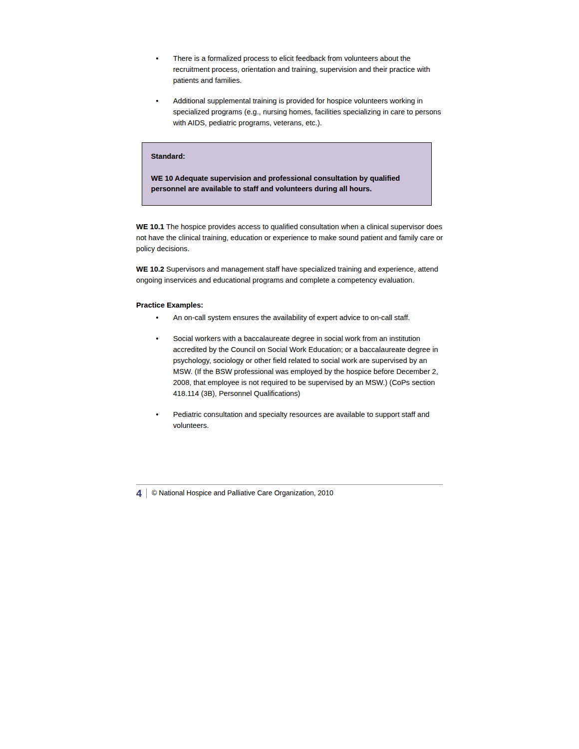There is a formalized process to elicit feedback from volunteers about the recruitment process, orientation and training, supervision and their practice with patients and families.
Additional supplemental training is provided for hospice volunteers working in specialized programs (e.g., nursing homes, facilities specializing in care to persons with AIDS, pediatric programs, veterans, etc.).
Standard:
WE 10 Adequate supervision and professional consultation by qualified personnel are available to staff and volunteers during all hours.
WE 10.1 The hospice provides access to qualified consultation when a clinical supervisor does not have the clinical training, education or experience to make sound patient and family care or policy decisions.
WE 10.2 Supervisors and management staff have specialized training and experience, attend ongoing inservices and educational programs and complete a competency evaluation.
Practice Examples:
An on-call system ensures the availability of expert advice to on-call staff.
Social workers with a baccalaureate degree in social work from an institution accredited by the Council on Social Work Education; or a baccalaureate degree in psychology, sociology or other field related to social work are supervised by an MSW. (If the BSW professional was employed by the hospice before December 2, 2008, that employee is not required to be supervised by an MSW.) (CoPs section 418.114 (3B), Personnel Qualifications)
Pediatric consultation and specialty resources are available to support staff and volunteers.
4 © National Hospice and Palliative Care Organization, 2010